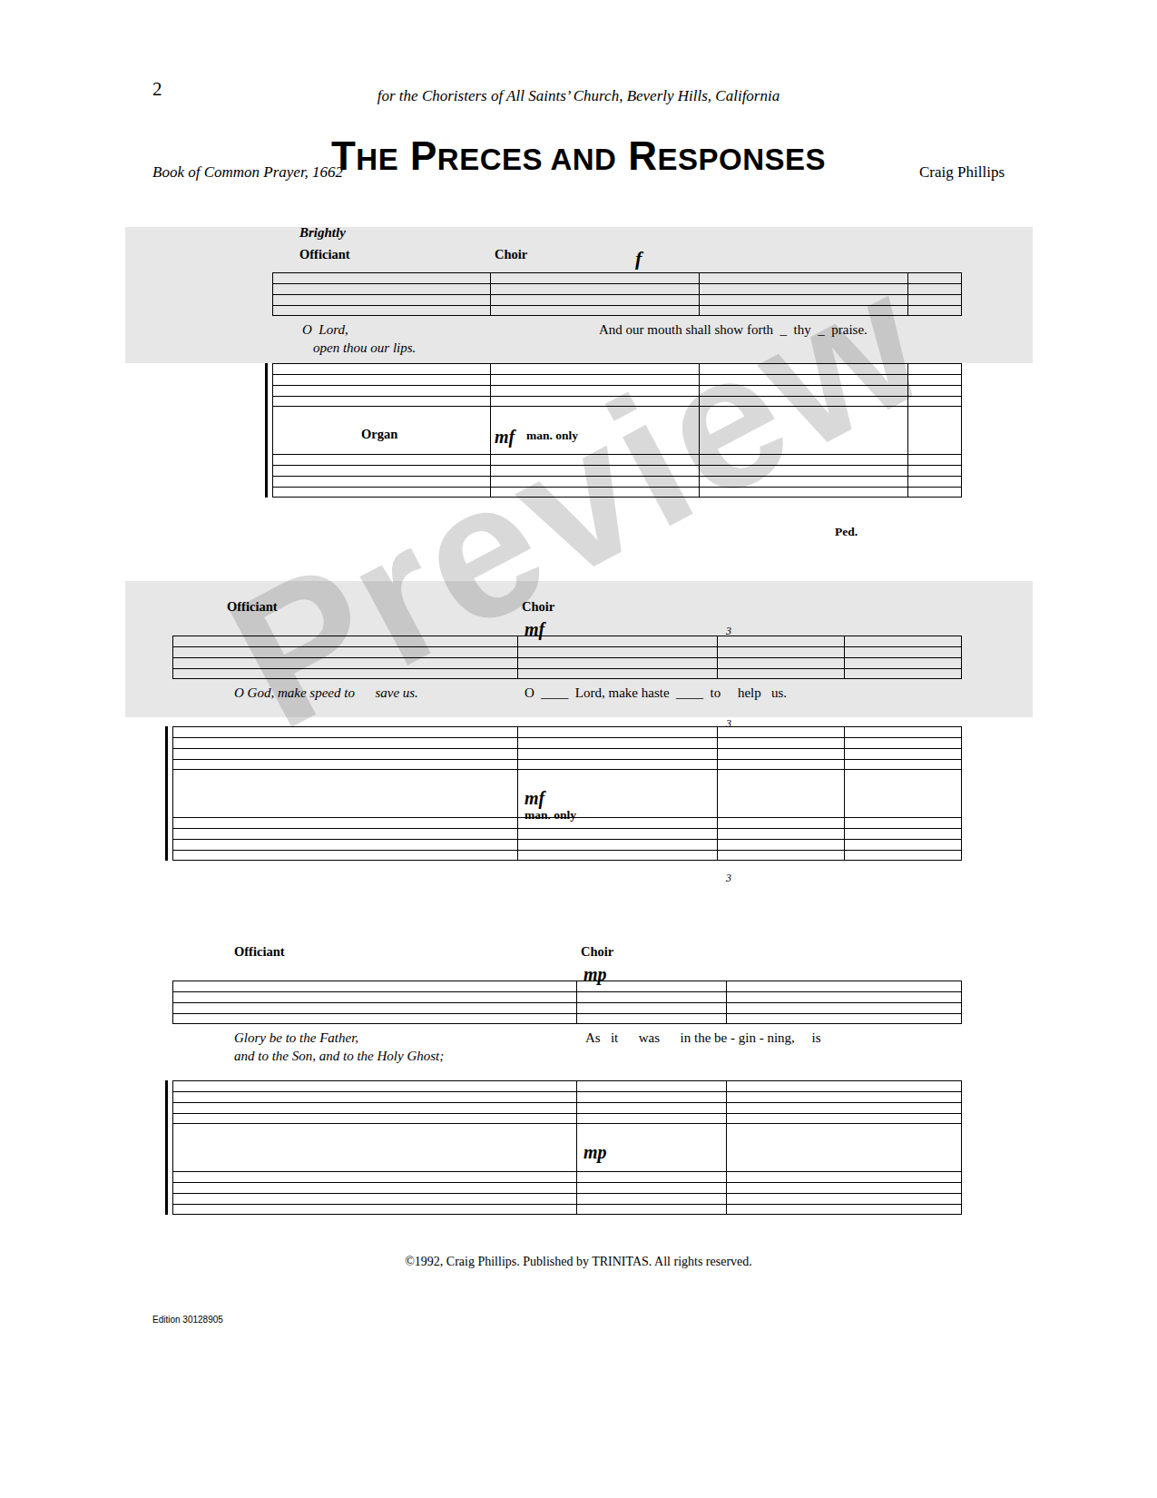Preview
2
for the Choristers of All Saints’ Church, Beverly Hills, California
THE PRECES AND RESPONSES
Book of Common Prayer, 1662
Craig Phillips
============================================================ SYSTEM 1 (vocal staff + organ grand staff) ============================================================
Brightly
Officiant
Choir
f
O Lord,
open thou our lips.
And our mouth shall show forth _ thy _ praise.
Organ
mf
man. only
Ped.
============================================================ SYSTEM 2 ============================================================
Officiant
Choir
mf
3
O God, make speed to save us.
O ____ Lord, make haste ____ to help us.
mf
man. only
3
3
============================================================ SYSTEM 3 ============================================================
Officiant
Choir
mp
Glory be to the Father,
and to the Son, and to the Holy Ghost;
As it was in the be - gin - ning, is
mp
©1992, Craig Phillips. Published by TRINITAS. All rights reserved.
Edition 30128905